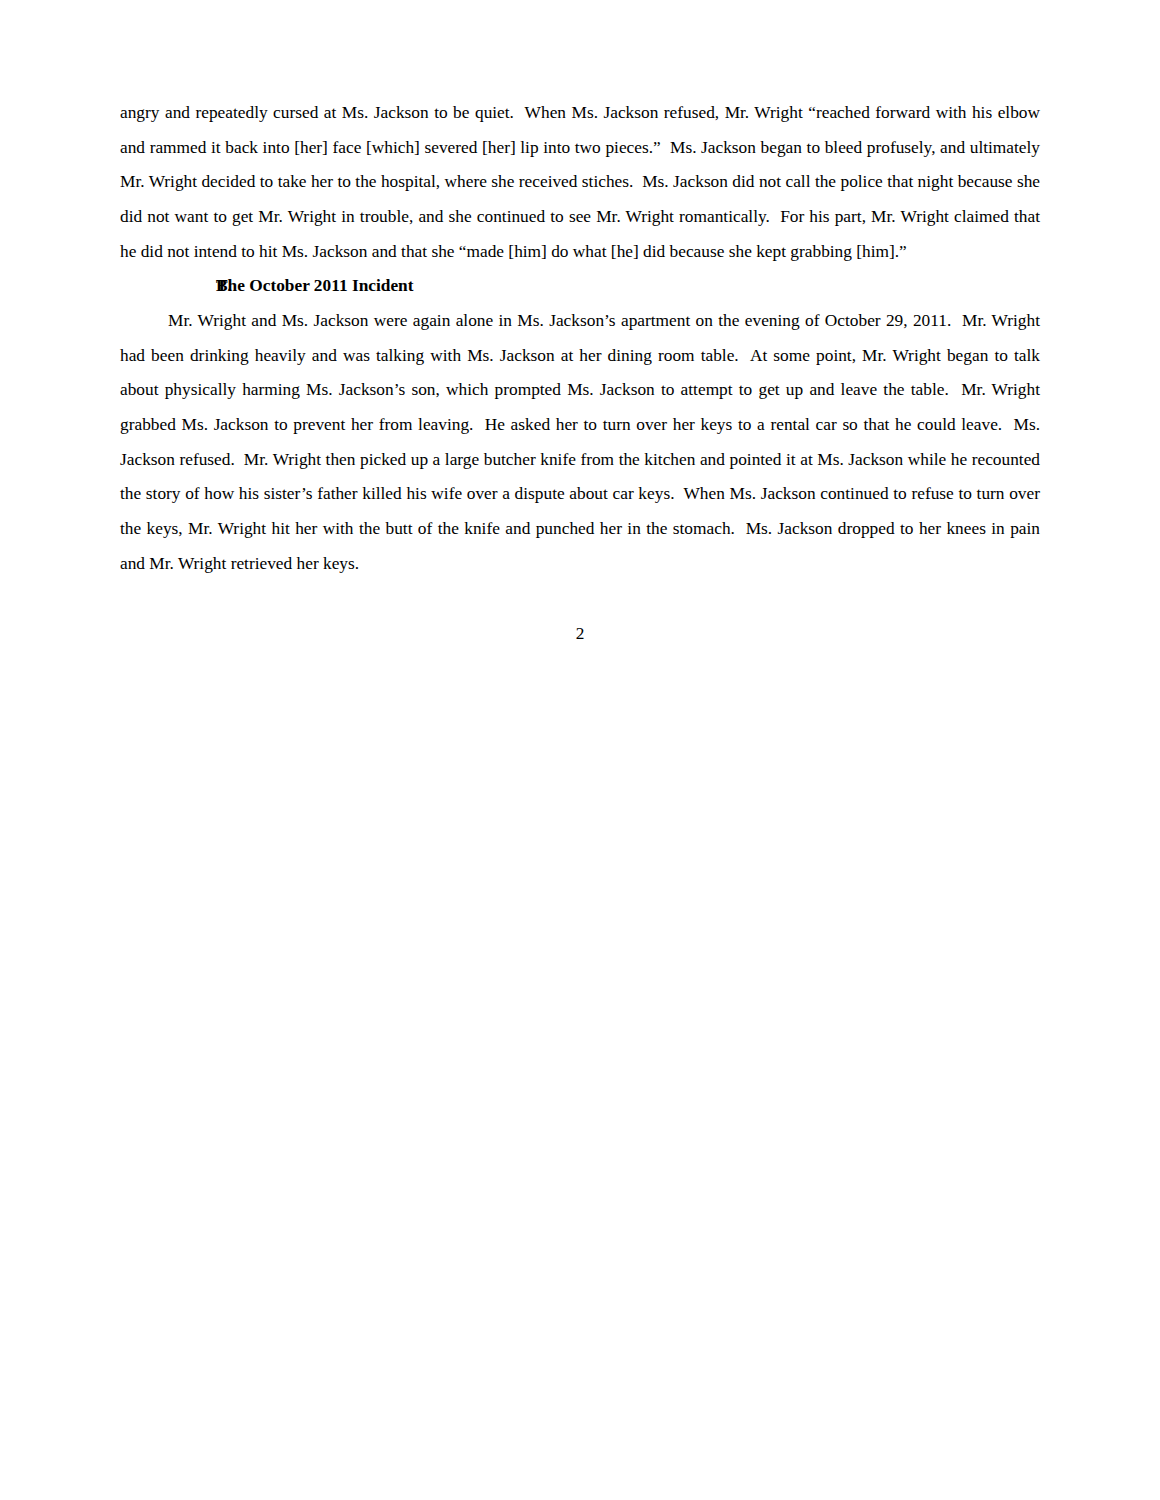angry and repeatedly cursed at Ms. Jackson to be quiet. When Ms. Jackson refused, Mr. Wright “reached forward with his elbow and rammed it back into [her] face [which] severed [her] lip into two pieces.” Ms. Jackson began to bleed profusely, and ultimately Mr. Wright decided to take her to the hospital, where she received stiches. Ms. Jackson did not call the police that night because she did not want to get Mr. Wright in trouble, and she continued to see Mr. Wright romantically. For his part, Mr. Wright claimed that he did not intend to hit Ms. Jackson and that she “made [him] do what [he] did because she kept grabbing [him].”
B. The October 2011 Incident
Mr. Wright and Ms. Jackson were again alone in Ms. Jackson’s apartment on the evening of October 29, 2011. Mr. Wright had been drinking heavily and was talking with Ms. Jackson at her dining room table. At some point, Mr. Wright began to talk about physically harming Ms. Jackson’s son, which prompted Ms. Jackson to attempt to get up and leave the table. Mr. Wright grabbed Ms. Jackson to prevent her from leaving. He asked her to turn over her keys to a rental car so that he could leave. Ms. Jackson refused. Mr. Wright then picked up a large butcher knife from the kitchen and pointed it at Ms. Jackson while he recounted the story of how his sister’s father killed his wife over a dispute about car keys. When Ms. Jackson continued to refuse to turn over the keys, Mr. Wright hit her with the butt of the knife and punched her in the stomach. Ms. Jackson dropped to her knees in pain and Mr. Wright retrieved her keys.
2